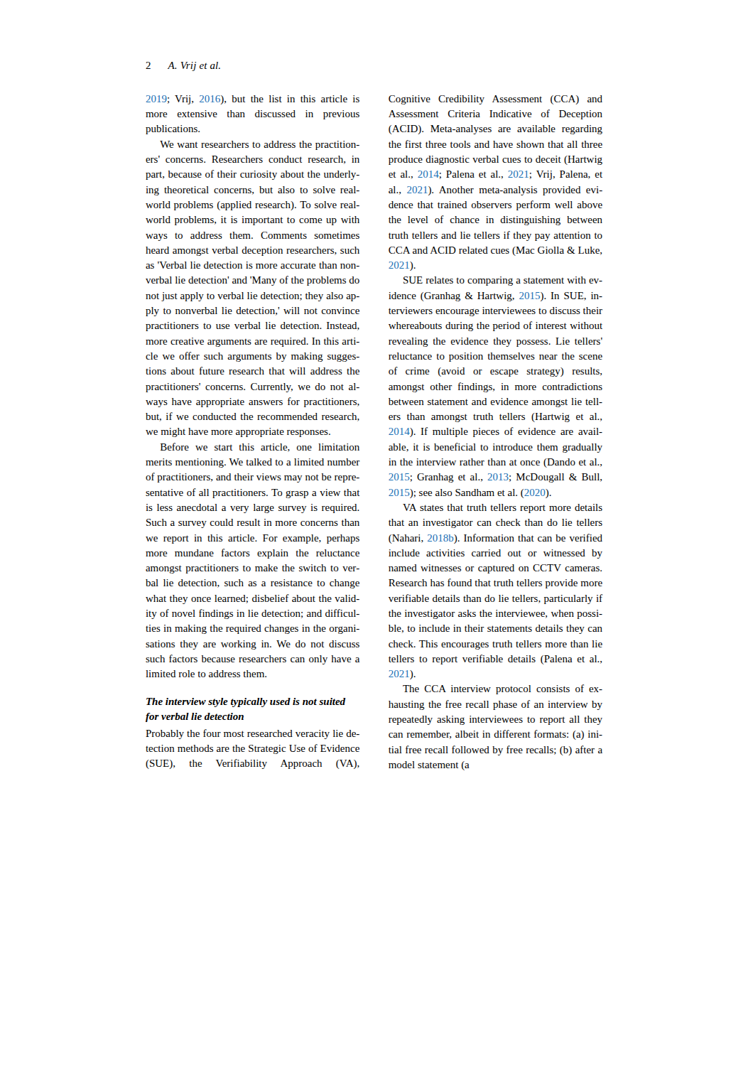2 A. Vrij et al.
2019; Vrij, 2016), but the list in this article is more extensive than discussed in previous publications.
We want researchers to address the practitioners' concerns. Researchers conduct research, in part, because of their curiosity about the underlying theoretical concerns, but also to solve real-world problems (applied research). To solve real-world problems, it is important to come up with ways to address them. Comments sometimes heard amongst verbal deception researchers, such as 'Verbal lie detection is more accurate than nonverbal lie detection' and 'Many of the problems do not just apply to verbal lie detection; they also apply to nonverbal lie detection,' will not convince practitioners to use verbal lie detection. Instead, more creative arguments are required. In this article we offer such arguments by making suggestions about future research that will address the practitioners' concerns. Currently, we do not always have appropriate answers for practitioners, but, if we conducted the recommended research, we might have more appropriate responses.
Before we start this article, one limitation merits mentioning. We talked to a limited number of practitioners, and their views may not be representative of all practitioners. To grasp a view that is less anecdotal a very large survey is required. Such a survey could result in more concerns than we report in this article. For example, perhaps more mundane factors explain the reluctance amongst practitioners to make the switch to verbal lie detection, such as a resistance to change what they once learned; disbelief about the validity of novel findings in lie detection; and difficulties in making the required changes in the organisations they are working in. We do not discuss such factors because researchers can only have a limited role to address them.
The interview style typically used is not suited for verbal lie detection
Probably the four most researched veracity lie detection methods are the Strategic Use of Evidence (SUE), the Verifiability Approach (VA), Cognitive Credibility Assessment (CCA) and Assessment Criteria Indicative of Deception (ACID). Meta-analyses are available regarding the first three tools and have shown that all three produce diagnostic verbal cues to deceit (Hartwig et al., 2014; Palena et al., 2021; Vrij, Palena, et al., 2021). Another meta-analysis provided evidence that trained observers perform well above the level of chance in distinguishing between truth tellers and lie tellers if they pay attention to CCA and ACID related cues (Mac Giolla & Luke, 2021).
SUE relates to comparing a statement with evidence (Granhag & Hartwig, 2015). In SUE, interviewers encourage interviewees to discuss their whereabouts during the period of interest without revealing the evidence they possess. Lie tellers' reluctance to position themselves near the scene of crime (avoid or escape strategy) results, amongst other findings, in more contradictions between statement and evidence amongst lie tellers than amongst truth tellers (Hartwig et al., 2014). If multiple pieces of evidence are available, it is beneficial to introduce them gradually in the interview rather than at once (Dando et al., 2015; Granhag et al., 2013; McDougall & Bull, 2015); see also Sandham et al. (2020).
VA states that truth tellers report more details that an investigator can check than do lie tellers (Nahari, 2018b). Information that can be verified include activities carried out or witnessed by named witnesses or captured on CCTV cameras. Research has found that truth tellers provide more verifiable details than do lie tellers, particularly if the investigator asks the interviewee, when possible, to include in their statements details they can check. This encourages truth tellers more than lie tellers to report verifiable details (Palena et al., 2021).
The CCA interview protocol consists of exhausting the free recall phase of an interview by repeatedly asking interviewees to report all they can remember, albeit in different formats: (a) initial free recall followed by free recalls; (b) after a model statement (a